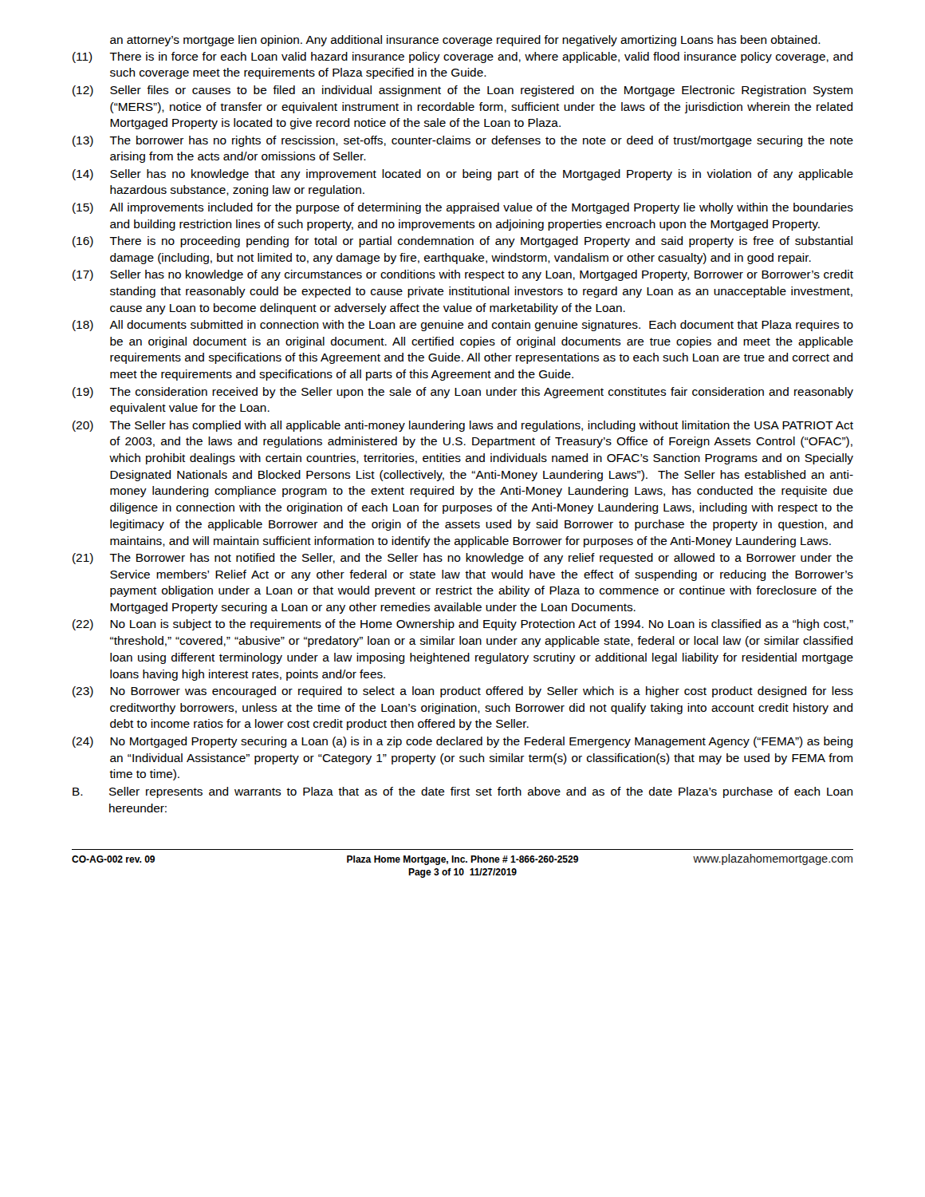an attorney’s mortgage lien opinion. Any additional insurance coverage required for negatively amortizing Loans has been obtained.
(11) There is in force for each Loan valid hazard insurance policy coverage and, where applicable, valid flood insurance policy coverage, and such coverage meet the requirements of Plaza specified in the Guide.
(12) Seller files or causes to be filed an individual assignment of the Loan registered on the Mortgage Electronic Registration System (“MERS”), notice of transfer or equivalent instrument in recordable form, sufficient under the laws of the jurisdiction wherein the related Mortgaged Property is located to give record notice of the sale of the Loan to Plaza.
(13) The borrower has no rights of rescission, set-offs, counter-claims or defenses to the note or deed of trust/mortgage securing the note arising from the acts and/or omissions of Seller.
(14) Seller has no knowledge that any improvement located on or being part of the Mortgaged Property is in violation of any applicable hazardous substance, zoning law or regulation.
(15) All improvements included for the purpose of determining the appraised value of the Mortgaged Property lie wholly within the boundaries and building restriction lines of such property, and no improvements on adjoining properties encroach upon the Mortgaged Property.
(16) There is no proceeding pending for total or partial condemnation of any Mortgaged Property and said property is free of substantial damage (including, but not limited to, any damage by fire, earthquake, windstorm, vandalism or other casualty) and in good repair.
(17) Seller has no knowledge of any circumstances or conditions with respect to any Loan, Mortgaged Property, Borrower or Borrower’s credit standing that reasonably could be expected to cause private institutional investors to regard any Loan as an unacceptable investment, cause any Loan to become delinquent or adversely affect the value of marketability of the Loan.
(18) All documents submitted in connection with the Loan are genuine and contain genuine signatures. Each document that Plaza requires to be an original document is an original document. All certified copies of original documents are true copies and meet the applicable requirements and specifications of this Agreement and the Guide. All other representations as to each such Loan are true and correct and meet the requirements and specifications of all parts of this Agreement and the Guide.
(19) The consideration received by the Seller upon the sale of any Loan under this Agreement constitutes fair consideration and reasonably equivalent value for the Loan.
(20) The Seller has complied with all applicable anti-money laundering laws and regulations, including without limitation the USA PATRIOT Act of 2003, and the laws and regulations administered by the U.S. Department of Treasury’s Office of Foreign Assets Control (“OFAC”), which prohibit dealings with certain countries, territories, entities and individuals named in OFAC’s Sanction Programs and on Specially Designated Nationals and Blocked Persons List (collectively, the “Anti-Money Laundering Laws”). The Seller has established an anti-money laundering compliance program to the extent required by the Anti-Money Laundering Laws, has conducted the requisite due diligence in connection with the origination of each Loan for purposes of the Anti-Money Laundering Laws, including with respect to the legitimacy of the applicable Borrower and the origin of the assets used by said Borrower to purchase the property in question, and maintains, and will maintain sufficient information to identify the applicable Borrower for purposes of the Anti-Money Laundering Laws.
(21) The Borrower has not notified the Seller, and the Seller has no knowledge of any relief requested or allowed to a Borrower under the Service members’ Relief Act or any other federal or state law that would have the effect of suspending or reducing the Borrower’s payment obligation under a Loan or that would prevent or restrict the ability of Plaza to commence or continue with foreclosure of the Mortgaged Property securing a Loan or any other remedies available under the Loan Documents.
(22) No Loan is subject to the requirements of the Home Ownership and Equity Protection Act of 1994. No Loan is classified as a “high cost,” “threshold,” “covered,” “abusive” or “predatory” loan or a similar loan under any applicable state, federal or local law (or similar classified loan using different terminology under a law imposing heightened regulatory scrutiny or additional legal liability for residential mortgage loans having high interest rates, points and/or fees.
(23) No Borrower was encouraged or required to select a loan product offered by Seller which is a higher cost product designed for less creditworthy borrowers, unless at the time of the Loan’s origination, such Borrower did not qualify taking into account credit history and debt to income ratios for a lower cost credit product then offered by the Seller.
(24) No Mortgaged Property securing a Loan (a) is in a zip code declared by the Federal Emergency Management Agency (“FEMA”) as being an “Individual Assistance” property or “Category 1” property (or such similar term(s) or classification(s) that may be used by FEMA from time to time).
B.
Seller represents and warrants to Plaza that as of the date first set forth above and as of the date Plaza’s purchase of each Loan hereunder:
CO-AG-002 rev. 09 Plaza Home Mortgage, Inc. Phone # 1-866-260-2529 Page 3 of 10 11/27/2019 www.plazahomemortgage.com